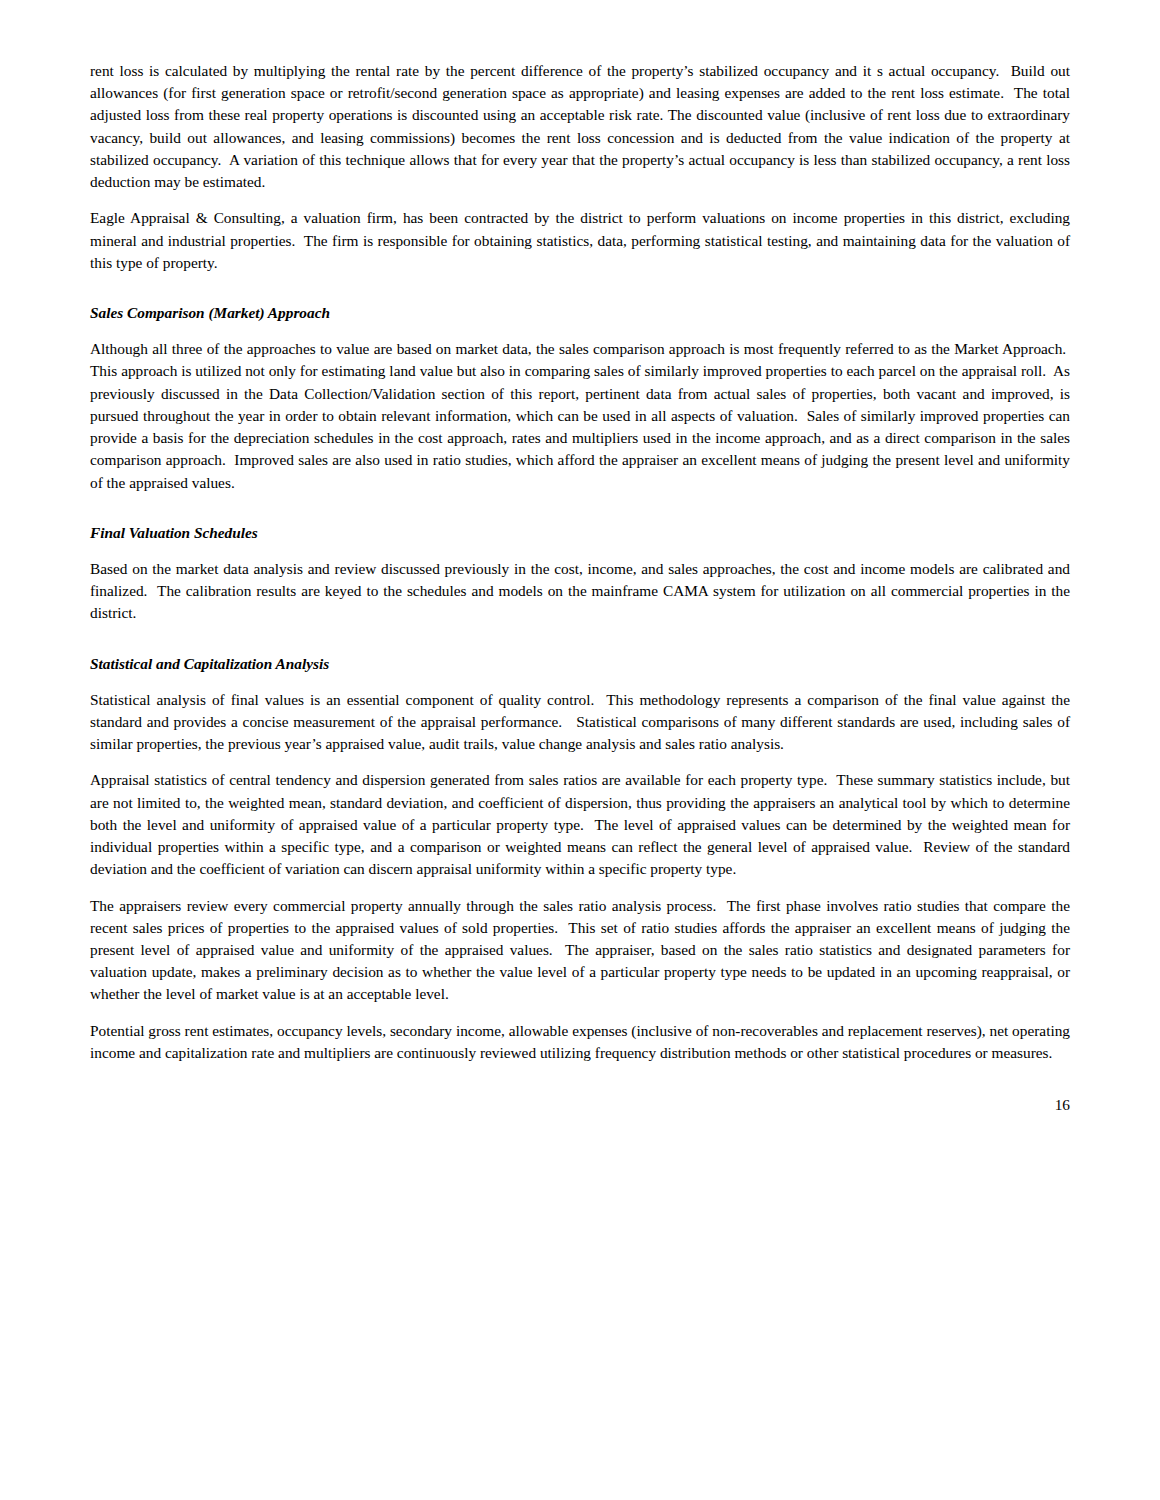rent loss is calculated by multiplying the rental rate by the percent difference of the property’s stabilized occupancy and it s actual occupancy. Build out allowances (for first generation space or retrofit/second generation space as appropriate) and leasing expenses are added to the rent loss estimate. The total adjusted loss from these real property operations is discounted using an acceptable risk rate. The discounted value (inclusive of rent loss due to extraordinary vacancy, build out allowances, and leasing commissions) becomes the rent loss concession and is deducted from the value indication of the property at stabilized occupancy. A variation of this technique allows that for every year that the property’s actual occupancy is less than stabilized occupancy, a rent loss deduction may be estimated.
Eagle Appraisal & Consulting, a valuation firm, has been contracted by the district to perform valuations on income properties in this district, excluding mineral and industrial properties. The firm is responsible for obtaining statistics, data, performing statistical testing, and maintaining data for the valuation of this type of property.
Sales Comparison (Market) Approach
Although all three of the approaches to value are based on market data, the sales comparison approach is most frequently referred to as the Market Approach. This approach is utilized not only for estimating land value but also in comparing sales of similarly improved properties to each parcel on the appraisal roll. As previously discussed in the Data Collection/Validation section of this report, pertinent data from actual sales of properties, both vacant and improved, is pursued throughout the year in order to obtain relevant information, which can be used in all aspects of valuation. Sales of similarly improved properties can provide a basis for the depreciation schedules in the cost approach, rates and multipliers used in the income approach, and as a direct comparison in the sales comparison approach. Improved sales are also used in ratio studies, which afford the appraiser an excellent means of judging the present level and uniformity of the appraised values.
Final Valuation Schedules
Based on the market data analysis and review discussed previously in the cost, income, and sales approaches, the cost and income models are calibrated and finalized. The calibration results are keyed to the schedules and models on the mainframe CAMA system for utilization on all commercial properties in the district.
Statistical and Capitalization Analysis
Statistical analysis of final values is an essential component of quality control. This methodology represents a comparison of the final value against the standard and provides a concise measurement of the appraisal performance. Statistical comparisons of many different standards are used, including sales of similar properties, the previous year’s appraised value, audit trails, value change analysis and sales ratio analysis.
Appraisal statistics of central tendency and dispersion generated from sales ratios are available for each property type. These summary statistics include, but are not limited to, the weighted mean, standard deviation, and coefficient of dispersion, thus providing the appraisers an analytical tool by which to determine both the level and uniformity of appraised value of a particular property type. The level of appraised values can be determined by the weighted mean for individual properties within a specific type, and a comparison or weighted means can reflect the general level of appraised value. Review of the standard deviation and the coefficient of variation can discern appraisal uniformity within a specific property type.
The appraisers review every commercial property annually through the sales ratio analysis process. The first phase involves ratio studies that compare the recent sales prices of properties to the appraised values of sold properties. This set of ratio studies affords the appraiser an excellent means of judging the present level of appraised value and uniformity of the appraised values. The appraiser, based on the sales ratio statistics and designated parameters for valuation update, makes a preliminary decision as to whether the value level of a particular property type needs to be updated in an upcoming reappraisal, or whether the level of market value is at an acceptable level.
Potential gross rent estimates, occupancy levels, secondary income, allowable expenses (inclusive of non-recoverables and replacement reserves), net operating income and capitalization rate and multipliers are continuously reviewed utilizing frequency distribution methods or other statistical procedures or measures.
16